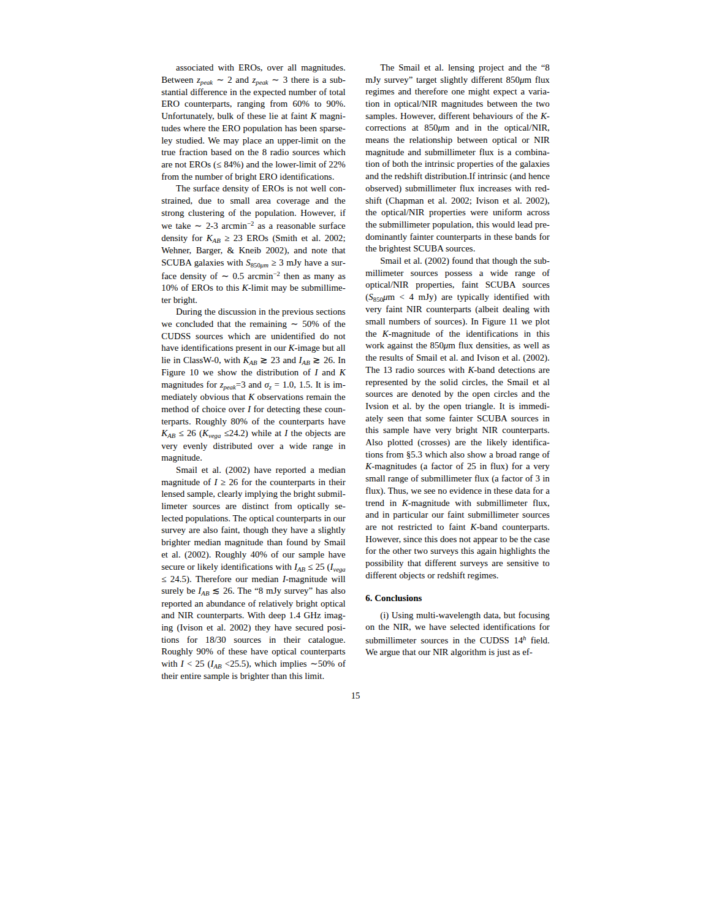associated with EROs, over all magnitudes. Between zpeak ∼ 2 and zpeak ∼ 3 there is a substantial difference in the expected number of total ERO counterparts, ranging from 60% to 90%. Unfortunately, bulk of these lie at faint K magnitudes where the ERO population has been sparseley studied. We may place an upper-limit on the true fraction based on the 8 radio sources which are not EROs (≤ 84%) and the lower-limit of 22% from the number of bright ERO identifications.
The surface density of EROs is not well constrained, due to small area coverage and the strong clustering of the population. However, if we take ∼ 2-3 arcmin−2 as a reasonable surface density for KAB ≥ 23 EROs (Smith et al. 2002; Wehner, Barger, & Kneib 2002), and note that SCUBA galaxies with S850μm ≥ 3 mJy have a surface density of ∼ 0.5 arcmin−2 then as many as 10% of EROs to this K-limit may be submillimeter bright.
During the discussion in the previous sections we concluded that the remaining ∼ 50% of the CUDSS sources which are unidentified do not have identifications present in our K-image but all lie in ClassW-0, with KAB ≳ 23 and IAB ≳ 26. In Figure 10 we show the distribution of I and K magnitudes for zpeak=3 and σz = 1.0, 1.5. It is immediately obvious that K observations remain the method of choice over I for detecting these counterparts. Roughly 80% of the counterparts have KAB ≤ 26 (Kvega ≤24.2) while at I the objects are very evenly distributed over a wide range in magnitude.
Smail et al. (2002) have reported a median magnitude of I ≥ 26 for the counterparts in their lensed sample, clearly implying the bright submillimeter sources are distinct from optically selected populations. The optical counterparts in our survey are also faint, though they have a slightly brighter median magnitude than found by Smail et al. (2002). Roughly 40% of our sample have secure or likely identifications with IAB ≤ 25 (Ivega ≤ 24.5). Therefore our median I-magnitude will surely be IAB ≲ 26. The “8 mJy survey” has also reported an abundance of relatively bright optical and NIR counterparts. With deep 1.4 GHz imaging (Ivison et al. 2002) they have secured positions for 18/30 sources in their catalogue. Roughly 90% of these have optical counterparts with I < 25 (IAB <25.5), which implies ∼50% of their entire sample is brighter than this limit.
The Smail et al. lensing project and the “8 mJy survey” target slightly different 850μm flux regimes and therefore one might expect a variation in optical/NIR magnitudes between the two samples. However, different behaviours of the K-corrections at 850μm and in the optical/NIR, means the relationship between optical or NIR magnitude and submillimeter flux is a combination of both the intrinsic properties of the galaxies and the redshift distribution.If intrinsic (and hence observed) submillimeter flux increases with redshift (Chapman et al. 2002; Ivison et al. 2002), the optical/NIR properties were uniform across the submillimeter population, this would lead predominantly fainter counterparts in these bands for the brightest SCUBA sources.
Smail et al. (2002) found that though the submillimeter sources possess a wide range of optical/NIR properties, faint SCUBA sources (S850μm < 4 mJy) are typically identified with very faint NIR counterparts (albeit dealing with small numbers of sources). In Figure 11 we plot the K-magnitude of the identifications in this work against the 850μm flux densities, as well as the results of Smail et al. and Ivison et al. (2002). The 13 radio sources with K-band detections are represented by the solid circles, the Smail et al sources are denoted by the open circles and the Ivsion et al. by the open triangle. It is immediately seen that some fainter SCUBA sources in this sample have very bright NIR counterparts. Also plotted (crosses) are the likely identifications from §5.3 which also show a broad range of K-magnitudes (a factor of 25 in flux) for a very small range of submillimeter flux (a factor of 3 in flux). Thus, we see no evidence in these data for a trend in K-magnitude with submillimeter flux, and in particular our faint submillimeter sources are not restricted to faint K-band counterparts. However, since this does not appear to be the case for the other two surveys this again highlights the possibility that different surveys are sensitive to different objects or redshift regimes.
6. Conclusions
(i) Using multi-wavelength data, but focusing on the NIR, we have selected identifications for submillimeter sources in the CUDSS 14h field. We argue that our NIR algorithm is just as ef-
15